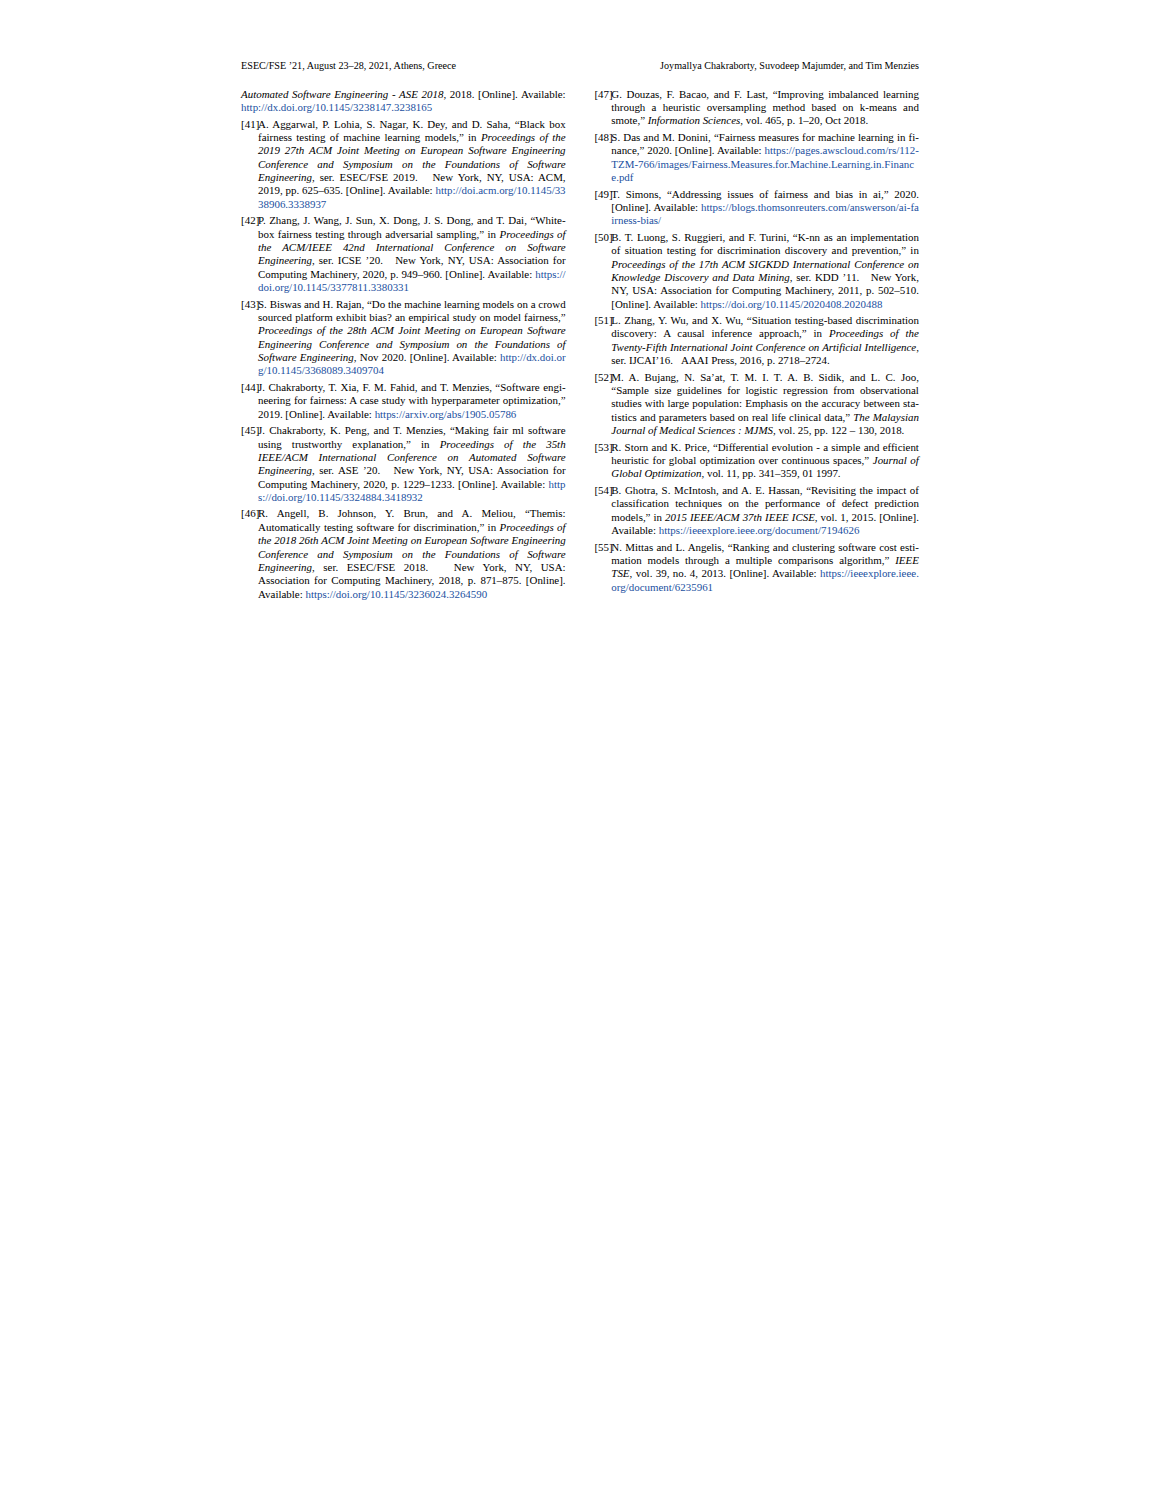ESEC/FSE ’21, August 23–28, 2021, Athens, Greece
Joymallya Chakraborty, Suvodeep Majumder, and Tim Menzies
Automated Software Engineering - ASE 2018, 2018. [Online]. Available: http://dx.doi.org/10.1145/3238147.3238165
[41] A. Aggarwal, P. Lohia, S. Nagar, K. Dey, and D. Saha, “Black box fairness testing of machine learning models,” in Proceedings of the 2019 27th ACM Joint Meeting on European Software Engineering Conference and Symposium on the Foundations of Software Engineering, ser. ESEC/FSE 2019. New York, NY, USA: ACM, 2019, pp. 625–635. [Online]. Available: http://doi.acm.org/10.1145/3338906.3338937
[42] P. Zhang, J. Wang, J. Sun, X. Dong, J. S. Dong, and T. Dai, “White-box fairness testing through adversarial sampling,” in Proceedings of the ACM/IEEE 42nd International Conference on Software Engineering, ser. ICSE ’20. New York, NY, USA: Association for Computing Machinery, 2020, p. 949–960. [Online]. Available: https://doi.org/10.1145/3377811.3380331
[43] S. Biswas and H. Rajan, “Do the machine learning models on a crowd sourced platform exhibit bias? an empirical study on model fairness,” Proceedings of the 28th ACM Joint Meeting on European Software Engineering Conference and Symposium on the Foundations of Software Engineering, Nov 2020. [Online]. Available: http://dx.doi.org/10.1145/3368089.3409704
[44] J. Chakraborty, T. Xia, F. M. Fahid, and T. Menzies, “Software engineering for fairness: A case study with hyperparameter optimization,” 2019. [Online]. Available: https://arxiv.org/abs/1905.05786
[45] J. Chakraborty, K. Peng, and T. Menzies, “Making fair ml software using trustworthy explanation,” in Proceedings of the 35th IEEE/ACM International Conference on Automated Software Engineering, ser. ASE ’20. New York, NY, USA: Association for Computing Machinery, 2020, p. 1229–1233. [Online]. Available: https://doi.org/10.1145/3324884.3418932
[46] R. Angell, B. Johnson, Y. Brun, and A. Meliou, “Themis: Automatically testing software for discrimination,” in Proceedings of the 2018 26th ACM Joint Meeting on European Software Engineering Conference and Symposium on the Foundations of Software Engineering, ser. ESEC/FSE 2018. New York, NY, USA: Association for Computing Machinery, 2018, p. 871–875. [Online]. Available: https://doi.org/10.1145/3236024.3264590
[47] G. Douzas, F. Bacao, and F. Last, “Improving imbalanced learning through a heuristic oversampling method based on k-means and smote,” Information Sciences, vol. 465, p. 1–20, Oct 2018.
[48] S. Das and M. Donini, “Fairness measures for machine learning in finance,” 2020. [Online]. Available: https://pages.awscloud.com/rs/112-TZM-766/images/Fairness.Measures.for.Machine.Learning.in.Finance.pdf
[49] T. Simons, “Addressing issues of fairness and bias in ai,” 2020. [Online]. Available: https://blogs.thomsonreuters.com/answerson/ai-fairness-bias/
[50] B. T. Luong, S. Ruggieri, and F. Turini, “K-nn as an implementation of situation testing for discrimination discovery and prevention,” in Proceedings of the 17th ACM SIGKDD International Conference on Knowledge Discovery and Data Mining, ser. KDD ’11. New York, NY, USA: Association for Computing Machinery, 2011, p. 502–510. [Online]. Available: https://doi.org/10.1145/2020408.2020488
[51] L. Zhang, Y. Wu, and X. Wu, “Situation testing-based discrimination discovery: A causal inference approach,” in Proceedings of the Twenty-Fifth International Joint Conference on Artificial Intelligence, ser. IJCAI’16. AAAI Press, 2016, p. 2718–2724.
[52] M. A. Bujang, N. Sa’at, T. M. I. T. A. B. Sidik, and L. C. Joo, “Sample size guidelines for logistic regression from observational studies with large population: Emphasis on the accuracy between statistics and parameters based on real life clinical data,” The Malaysian Journal of Medical Sciences : MJMS, vol. 25, pp. 122 – 130, 2018.
[53] R. Storn and K. Price, “Differential evolution - a simple and efficient heuristic for global optimization over continuous spaces,” Journal of Global Optimization, vol. 11, pp. 341–359, 01 1997.
[54] B. Ghotra, S. McIntosh, and A. E. Hassan, “Revisiting the impact of classification techniques on the performance of defect prediction models,” in 2015 IEEE/ACM 37th IEEE ICSE, vol. 1, 2015. [Online]. Available: https://ieeexplore.ieee.org/document/7194626
[55] N. Mittas and L. Angelis, “Ranking and clustering software cost estimation models through a multiple comparisons algorithm,” IEEE TSE, vol. 39, no. 4, 2013. [Online]. Available: https://ieeexplore.ieee.org/document/6235961